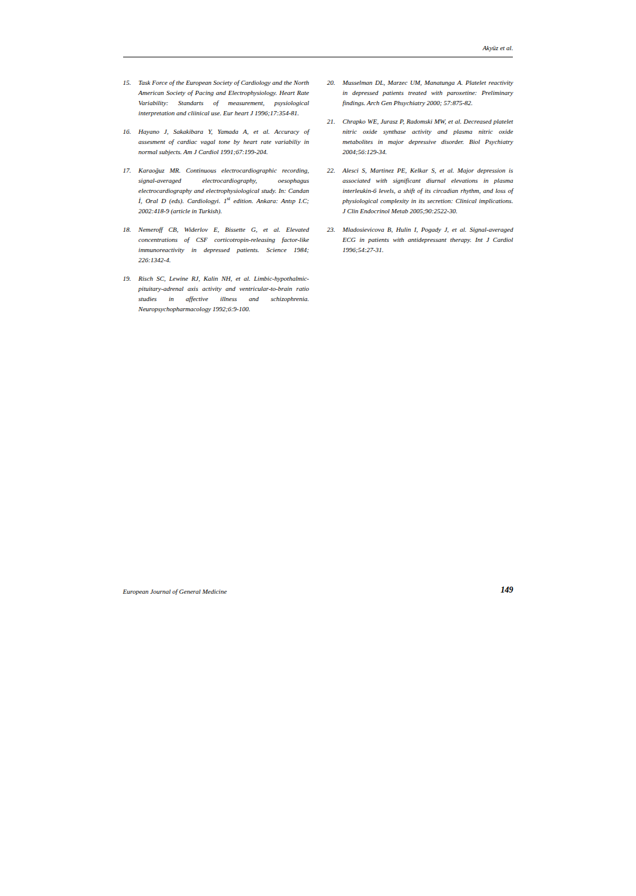Akyüz et al.
15. Task Force of the European Society of Cardiology and the North American Society of Pacing and Electrophysiology. Heart Rate Variability: Standarts of measurement, psysiological interpretation and cliinical use. Eur heart J 1996;17:354-81.
16. Hayano J, Sakakibara Y, Yamada A, et al. Accuracy of assesment of cardiac vagal tone by heart rate variabiliy in normal subjects. Am J Cardiol 1991;67:199-204.
17. Karaoğuz MR. Continuous electrocardiographic recording, signal-averaged electrocardiography, oesophagus electrocardiography and electrophysiological study. In: Candan İ, Oral D (eds). Cardiologyi. 1st edition. Ankara: Antıp I.C; 2002:418-9 (article in Turkish).
18. Nemeroff CB, Widerlov E, Bissette G, et al. Elevated concentrations of CSF corticotropin-releasing factor-like immunoreactivity in depressed patients. Science 1984; 226:1342-4.
19. Risch SC, Lewine RJ, Kalin NH, et al. Limbic-hypothalmic-pituitary-adrenal axis activity and ventricular-to-brain ratio studies in affective illness and schizophrenia. Neuropsychopharmacology 1992;6:9-100.
20. Musselman DL, Marzec UM, Manatunga A. Platelet reactivity in depressed patients treated with paroxetine: Preliminary findings. Arch Gen Phsychiatry 2000; 57:875-82.
21. Chrapko WE, Jurasz P, Radomski MW, et al. Decreased platelet nitric oxide synthase activity and plasma nitric oxide metabolites in major depressive disorder. Biol Psychiatry 2004;56:129-34.
22. Alesci S, Martinez PE, Kelkar S, et al. Major depression is associated with significant diurnal elevations in plasma interleukin-6 levels, a shift of its circadian rhythm, and loss of physiological complexity in its secretion: Clinical implications. J Clin Endocrinol Metab 2005;90:2522-30.
23. Mladosievicova B, Hulin I, Pogady J, et al. Signal-averaged ECG in patients with antidepressant therapy. Int J Cardiol 1996;54:27-31.
European Journal of General Medicine
149